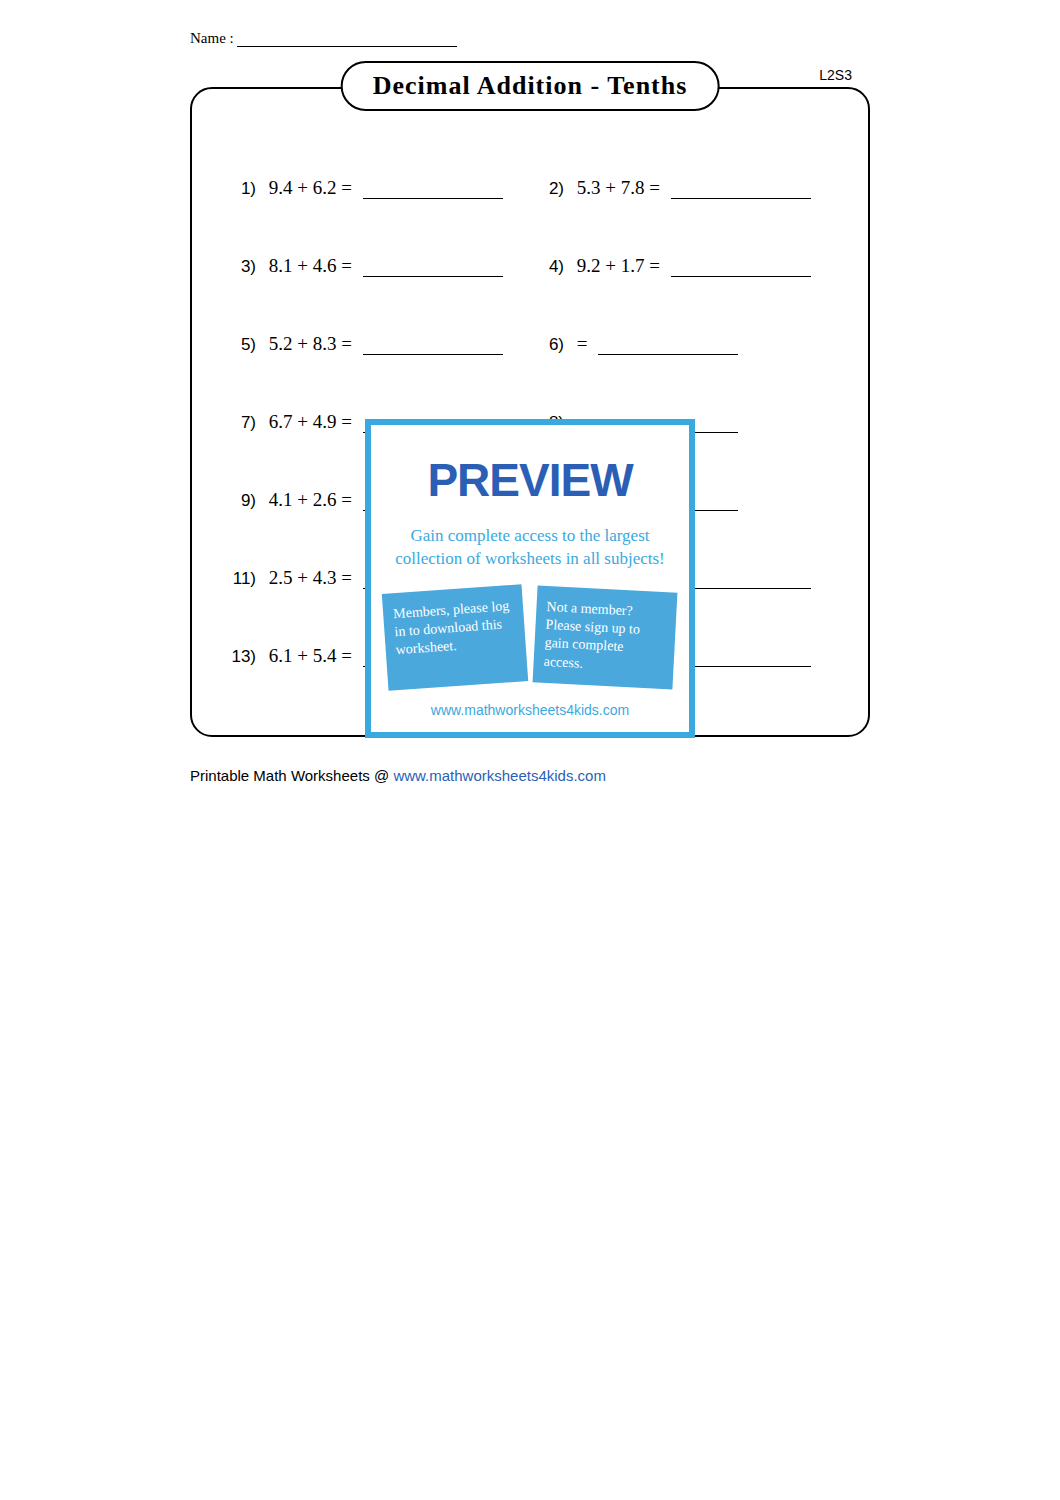Name :
Decimal Addition - Tenths
L2S3
| 1) 9.4 + 6.2 = | 2) 5.3 + 7.8 = |
| 3) 8.1 + 4.6 = | 4) 9.2 + 1.7 = |
| 5) 5.2 + 8.3 = | 6) = |
| 7) 6.7 + 4.9 = | 8) = |
| 9) 4.1 + 2.6 = | 10) = |
| 11) 2.5 + 4.3 = | 12) 7.3 + 9.2 = |
| 13) 6.1 + 5.4 = | 14) 3.5 + 4.5 = |
PREVIEW
Gain complete access to the largest collection of worksheets in all subjects!
Members, please log in to download this worksheet.
Not a member? Please sign up to gain complete access.
www.mathworksheets4kids.com
Printable Math Worksheets @ www.mathworksheets4kids.com